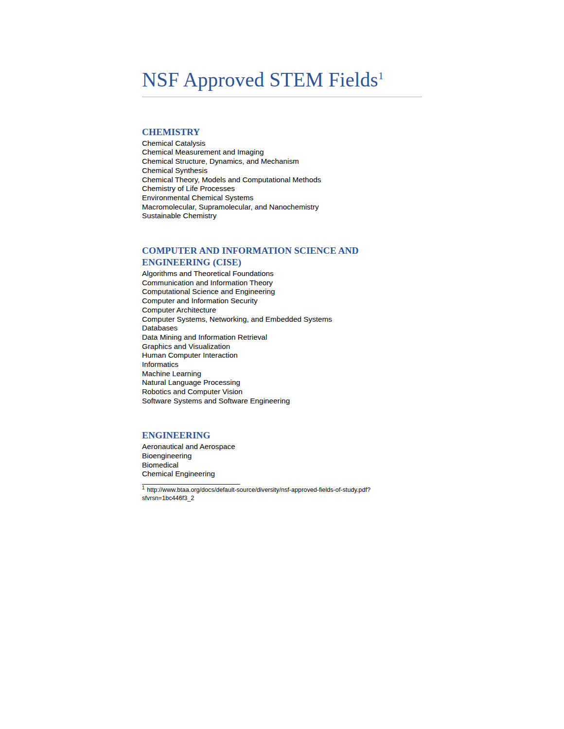NSF Approved STEM Fields1
CHEMISTRY
Chemical Catalysis
Chemical Measurement and Imaging
Chemical Structure, Dynamics, and Mechanism
Chemical Synthesis
Chemical Theory, Models and Computational Methods
Chemistry of Life Processes
Environmental Chemical Systems
Macromolecular, Supramolecular, and Nanochemistry
Sustainable Chemistry
COMPUTER AND INFORMATION SCIENCE AND ENGINEERING (CISE)
Algorithms and Theoretical Foundations
Communication and Information Theory
Computational Science and Engineering
Computer and Information Security
Computer Architecture
Computer Systems, Networking, and Embedded Systems
Databases
Data Mining and Information Retrieval
Graphics and Visualization
Human Computer Interaction
Informatics
Machine Learning
Natural Language Processing
Robotics and Computer Vision
Software Systems and Software Engineering
ENGINEERING
Aeronautical and Aerospace
Bioengineering
Biomedical
Chemical Engineering
1 http://www.btaa.org/docs/default-source/diversity/nsf-approved-fields-of-study.pdf?sfvrsn=1bc446f3_2